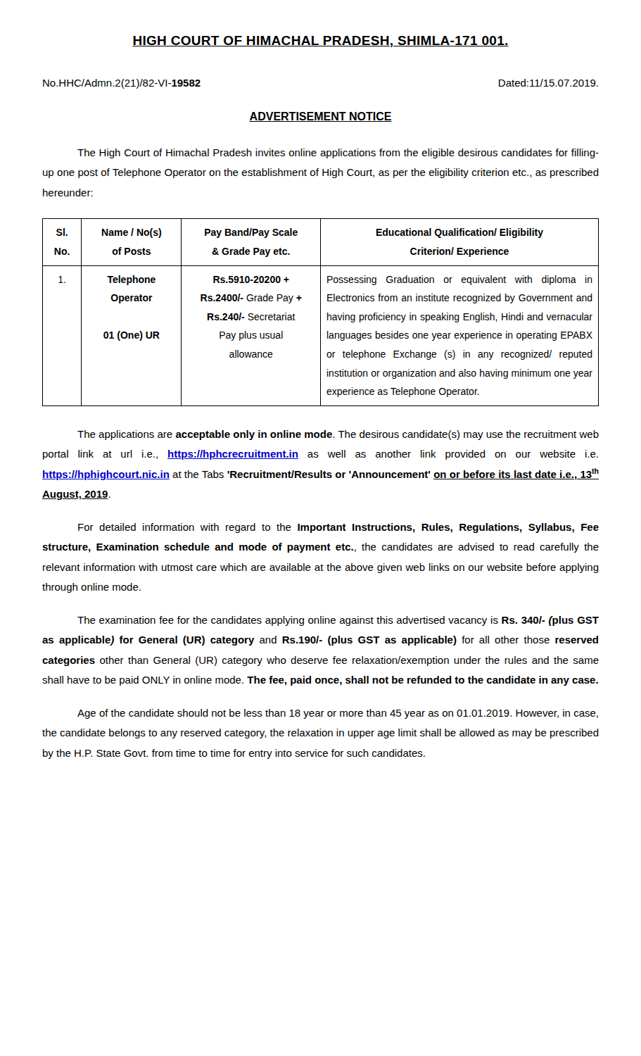HIGH COURT OF HIMACHAL PRADESH, SHIMLA-171 001.
No.HHC/Admn.2(21)/82-VI-19582 Dated:11/15.07.2019.
ADVERTISEMENT NOTICE
The High Court of Himachal Pradesh invites online applications from the eligible desirous candidates for filling-up one post of Telephone Operator on the establishment of High Court, as per the eligibility criterion etc., as prescribed hereunder:
| Sl. No. | Name / No(s) of Posts | Pay Band/Pay Scale & Grade Pay etc. | Educational Qualification/ Eligibility Criterion/ Experience |
| --- | --- | --- | --- |
| 1. | Telephone Operator 01 (One) UR | Rs.5910-20200 + Rs.2400/- Grade Pay + Rs.240/- Secretariat Pay plus usual allowance | Possessing Graduation or equivalent with diploma in Electronics from an institute recognized by Government and having proficiency in speaking English, Hindi and vernacular languages besides one year experience in operating EPABX or telephone Exchange (s) in any recognized/ reputed institution or organization and also having minimum one year experience as Telephone Operator. |
The applications are acceptable only in online mode. The desirous candidate(s) may use the recruitment web portal link at url i.e., https://hphcrecruitment.in as well as another link provided on our website i.e. https://hphighcourt.nic.in at the Tabs 'Recruitment/Results or 'Announcement' on or before its last date i.e., 13th August, 2019.
For detailed information with regard to the Important Instructions, Rules, Regulations, Syllabus, Fee structure, Examination schedule and mode of payment etc., the candidates are advised to read carefully the relevant information with utmost care which are available at the above given web links on our website before applying through online mode.
The examination fee for the candidates applying online against this advertised vacancy is Rs. 340/- (plus GST as applicable) for General (UR) category and Rs.190/- (plus GST as applicable) for all other those reserved categories other than General (UR) category who deserve fee relaxation/exemption under the rules and the same shall have to be paid ONLY in online mode. The fee, paid once, shall not be refunded to the candidate in any case.
Age of the candidate should not be less than 18 year or more than 45 year as on 01.01.2019. However, in case, the candidate belongs to any reserved category, the relaxation in upper age limit shall be allowed as may be prescribed by the H.P. State Govt. from time to time for entry into service for such candidates.